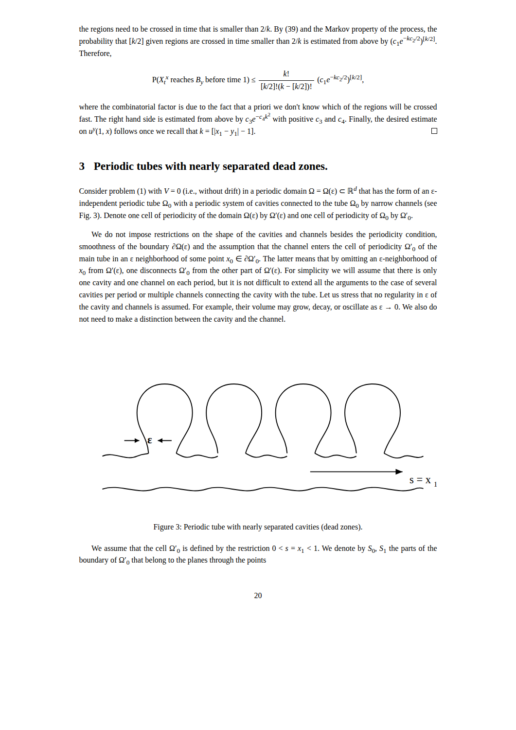the regions need to be crossed in time that is smaller than 2/k. By (39) and the Markov property of the process, the probability that [k/2] given regions are crossed in time smaller than 2/k is estimated from above by (c1e−kc2/2)[k/2]. Therefore,
P(Xtx reaches By before time 1) ≤ k![k/2]!(k − [k/2])! (c1e−kc2/2)[k/2],
where the combinatorial factor is due to the fact that a priori we don't know which of the regions will be crossed fast. The right hand side is estimated from above by c3e−c4k2 with positive c3 and c4. Finally, the desired estimate on uy(1, x) follows once we recall that k = [|x1 − y1| − 1].
3 Periodic tubes with nearly separated dead zones.
Consider problem (1) with V = 0 (i.e., without drift) in a periodic domain Ω = Ω(ε) ⊂ ℝd that has the form of an ε-independent periodic tube Ω0 with a periodic system of cavities connected to the tube Ω0 by narrow channels (see Fig. 3). Denote one cell of periodicity of the domain Ω(ε) by Ω′(ε) and one cell of periodicity of Ω0 by Ω′0.
We do not impose restrictions on the shape of the cavities and channels besides the periodicity condition, smoothness of the boundary ∂Ω(ε) and the assumption that the channel enters the cell of periodicity Ω′0 of the main tube in an ε neighborhood of some point x0 ∈ ∂Ω′0. The latter means that by omitting an ε-neighborhood of x0 from Ω′(ε), one disconnects Ω′0 from the other part of Ω′(ε). For simplicity we will assume that there is only one cavity and one channel on each period, but it is not difficult to extend all the arguments to the case of several cavities per period or multiple channels connecting the cavity with the tube. Let us stress that no regularity in ε of the cavity and channels is assumed. For example, their volume may grow, decay, or oscillate as ε → 0. We also do not need to make a distinction between the cavity and the channel.
ε s = x 1
Figure 3: Periodic tube with nearly separated cavities (dead zones).
We assume that the cell Ω′0 is defined by the restriction 0 < s = x1 < 1. We denote by S0, S1 the parts of the boundary of Ω′0 that belong to the planes through the points
20